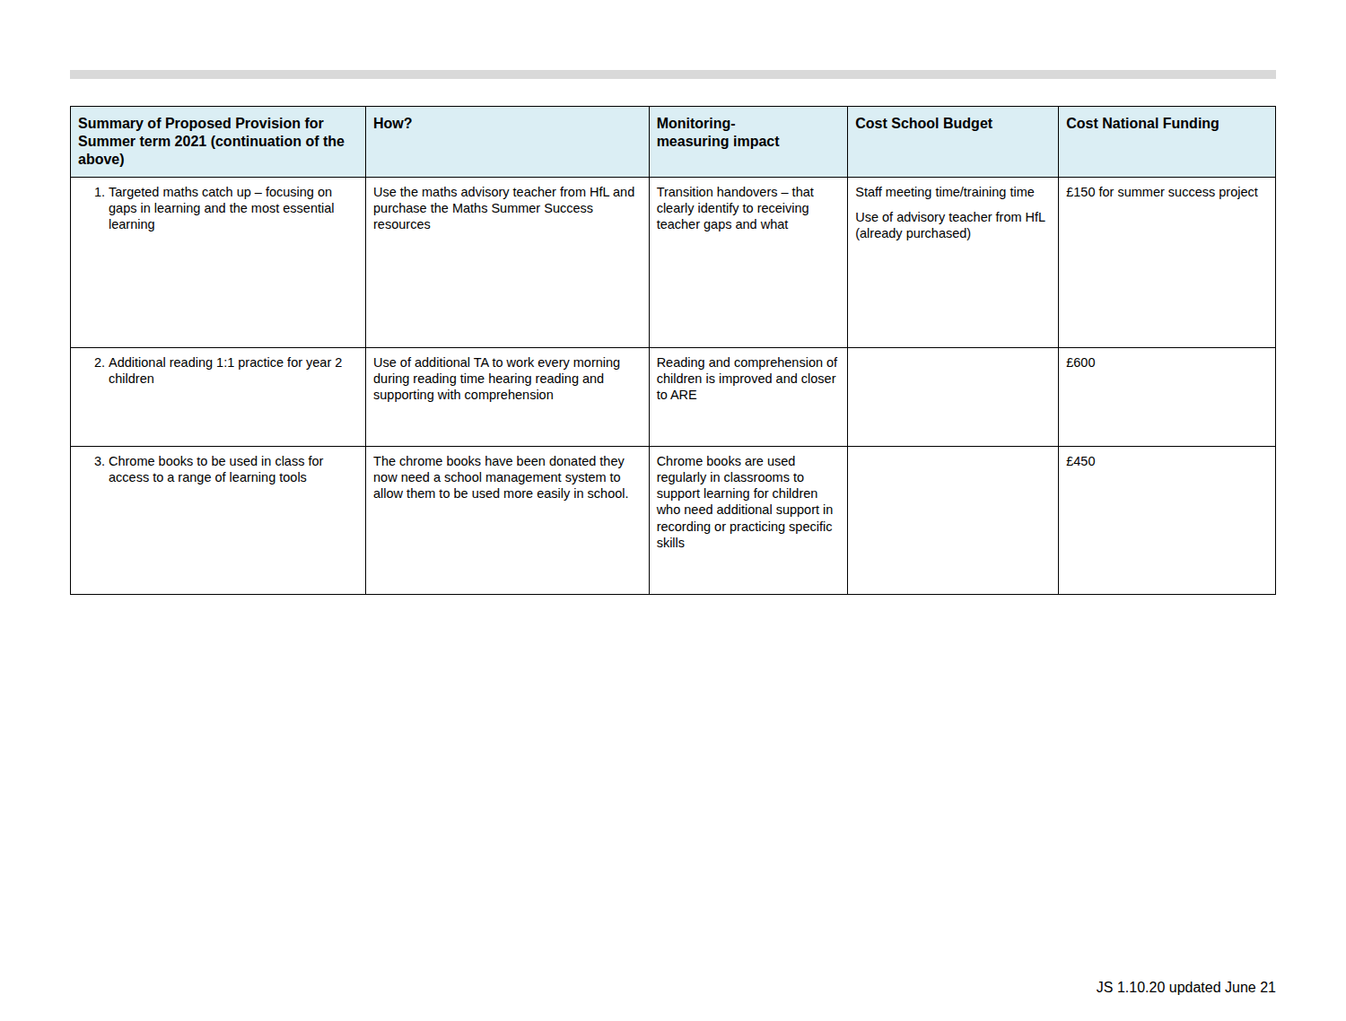| Summary of Proposed Provision for Summer term 2021 (continuation of the above) | How? | Monitoring- measuring impact | Cost School Budget | Cost National Funding |
| --- | --- | --- | --- | --- |
| 1. Targeted maths catch up – focusing on gaps in learning and the most essential learning | Use the maths advisory teacher from HfL and purchase the Maths Summer Success resources | Transition handovers – that clearly identify to receiving teacher gaps and what | Staff meeting time/training time Use of advisory teacher from HfL (already purchased) | £150 for summer success project |
| 2. Additional reading 1:1 practice for year 2 children | Use of additional TA to work every morning during reading time hearing reading and supporting with comprehension | Reading and comprehension of children is improved and closer to ARE | | £600 |
| 3. Chrome books to be used in class for access to a range of learning tools | The chrome books have been donated they now need a school management system to allow them to be used more easily in school. | Chrome books are used regularly in classrooms to support learning for children who need additional support in recording or practicing specific skills | | £450 |
JS 1.10.20 updated June 21